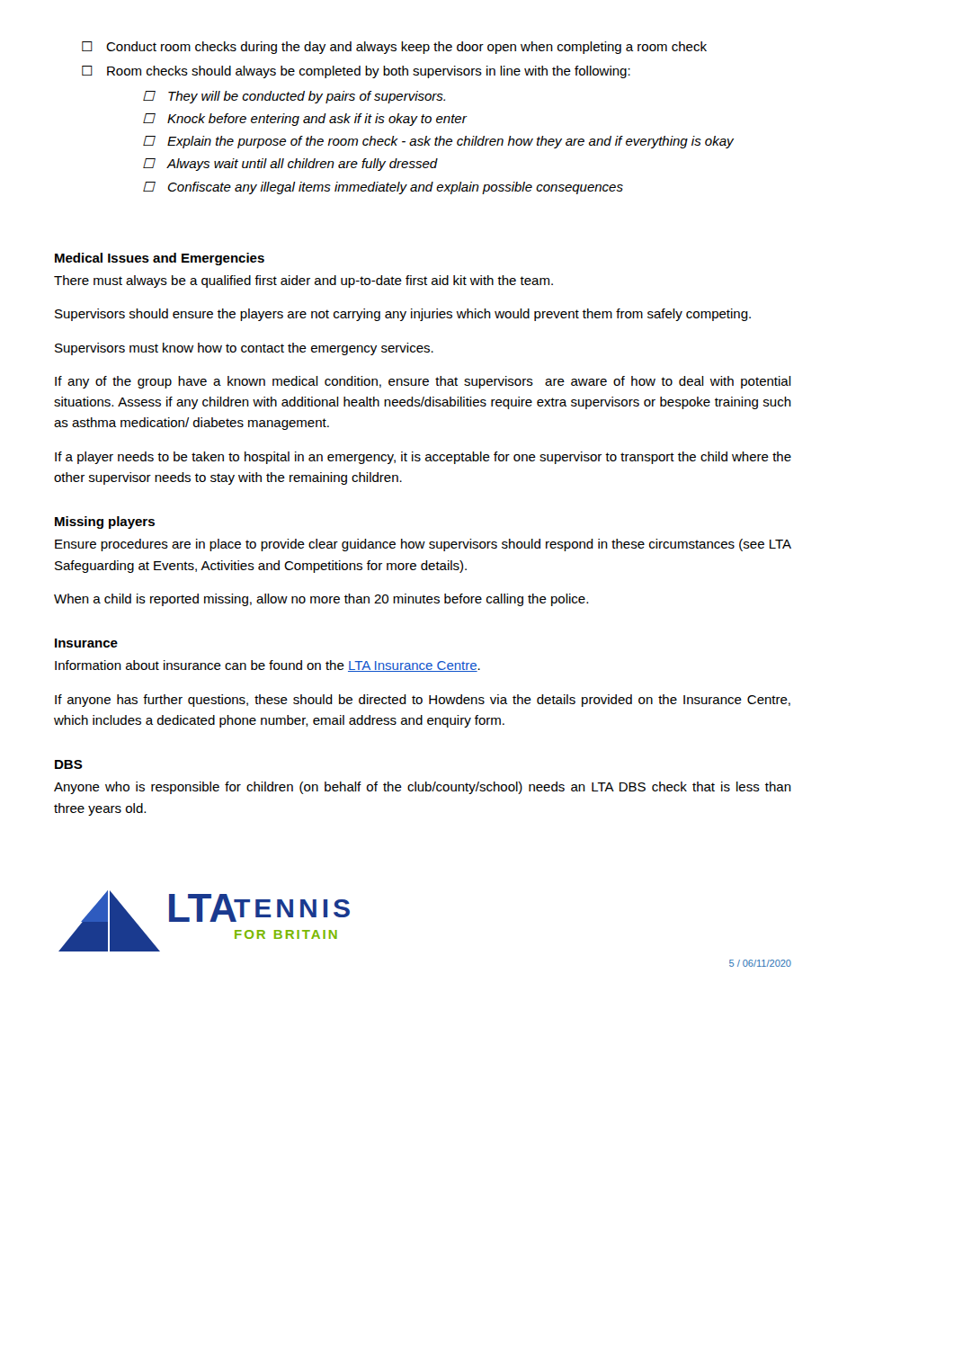Conduct room checks during the day and always keep the door open when completing a room check
Room checks should always be completed by both supervisors in line with the following:
They will be conducted by pairs of supervisors.
Knock before entering and ask if it is okay to enter
Explain the purpose of the room check - ask the children how they are and if everything is okay
Always wait until all children are fully dressed
Confiscate any illegal items immediately and explain possible consequences
Medical Issues and Emergencies
There must always be a qualified first aider and up-to-date first aid kit with the team.
Supervisors should ensure the players are not carrying any injuries which would prevent them from safely competing.
Supervisors must know how to contact the emergency services.
If any of the group have a known medical condition, ensure that supervisors are aware of how to deal with potential situations. Assess if any children with additional health needs/disabilities require extra supervisors or bespoke training such as asthma medication/ diabetes management.
If a player needs to be taken to hospital in an emergency, it is acceptable for one supervisor to transport the child where the other supervisor needs to stay with the remaining children.
Missing players
Ensure procedures are in place to provide clear guidance how supervisors should respond in these circumstances (see LTA Safeguarding at Events, Activities and Competitions for more details).
When a child is reported missing, allow no more than 20 minutes before calling the police.
Insurance
Information about insurance can be found on the LTA Insurance Centre.
If anyone has further questions, these should be directed to Howdens via the details provided on the Insurance Centre, which includes a dedicated phone number, email address and enquiry form.
DBS
Anyone who is responsible for children (on behalf of the club/county/school) needs an LTA DBS check that is less than three years old.
LTA TENNIS TENNIS FOR BRITAIN
5 / 06/11/2020